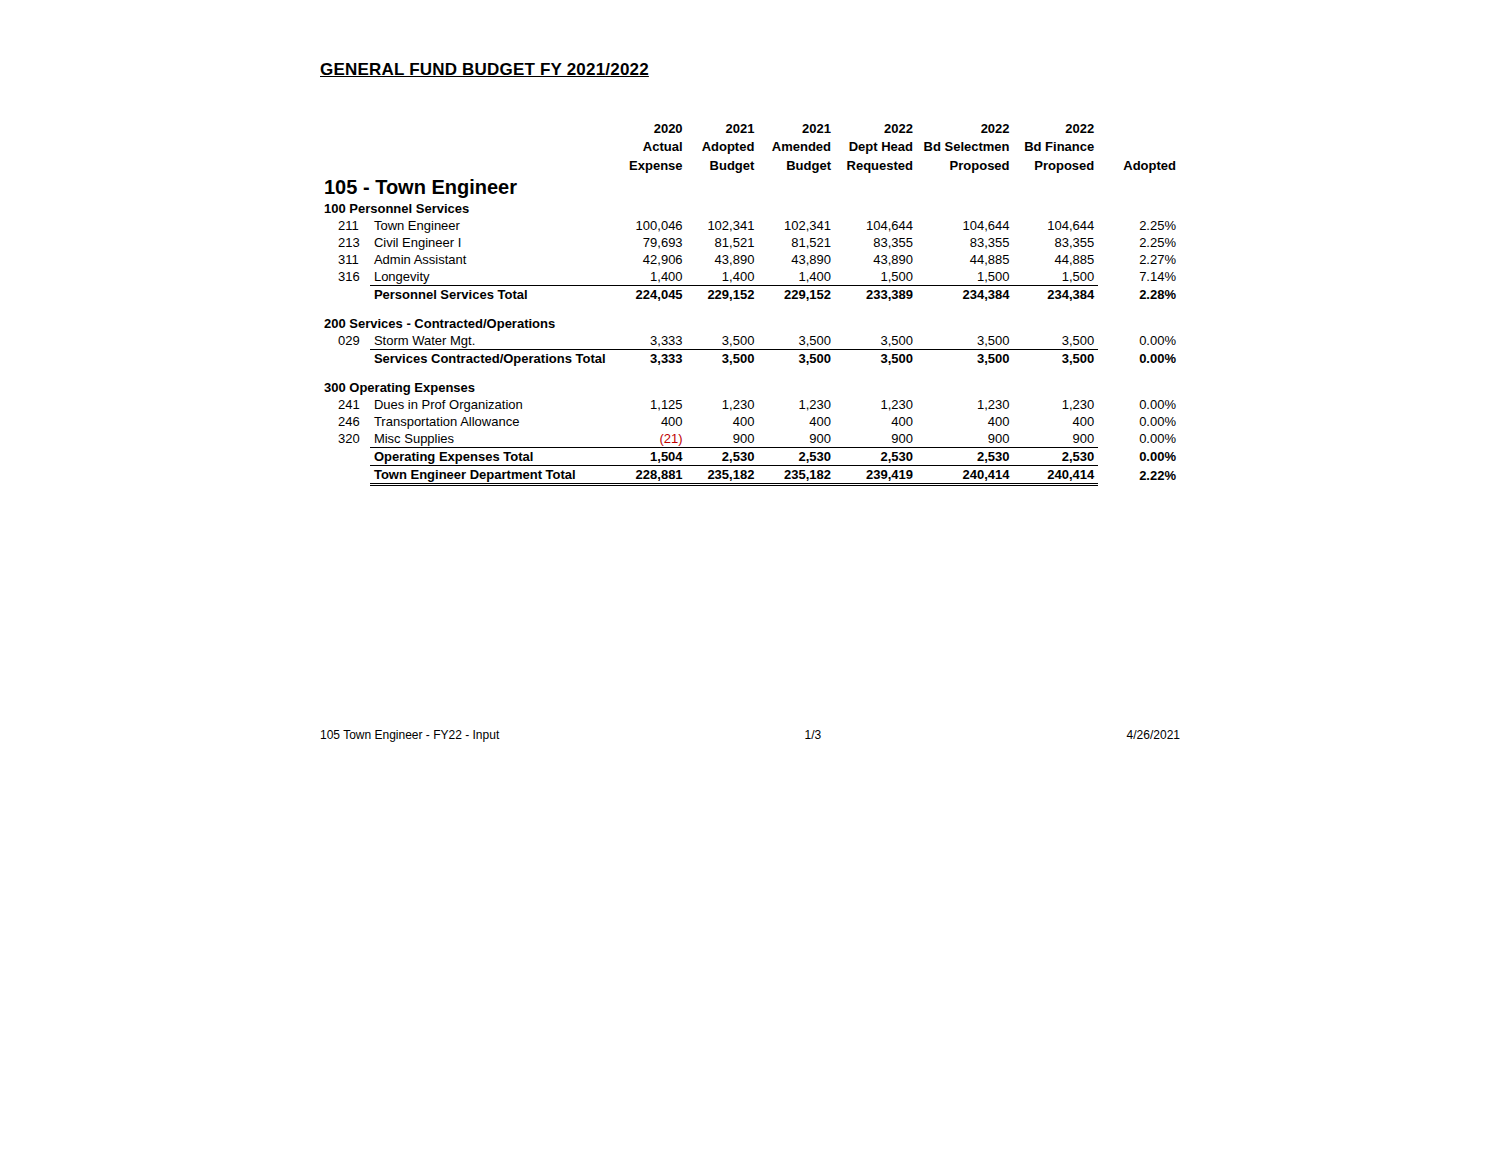GENERAL FUND BUDGET FY 2021/2022
| | | 2020 | 2021 | 2021 | 2022 | 2022 | 2022 | |
| --- | --- | --- | --- | --- | --- | --- | --- | --- |
| | | Actual | Adopted | Amended | Dept Head | Bd Selectmen | Bd Finance | |
| | | Expense | Budget | Budget | Requested | Proposed | Proposed | Adopted |
| 105 - Town Engineer |
| 100 Personnel Services |
| 211 | Town Engineer | 100,046 | 102,341 | 102,341 | 104,644 | 104,644 | 104,644 | 2.25% |
| 213 | Civil Engineer I | 79,693 | 81,521 | 81,521 | 83,355 | 83,355 | 83,355 | 2.25% |
| 311 | Admin Assistant | 42,906 | 43,890 | 43,890 | 43,890 | 44,885 | 44,885 | 2.27% |
| 316 | Longevity | 1,400 | 1,400 | 1,400 | 1,500 | 1,500 | 1,500 | 7.14% |
| | Personnel Services Total | 224,045 | 229,152 | 229,152 | 233,389 | 234,384 | 234,384 | 2.28% |
| 200 Services - Contracted/Operations |
| 029 | Storm Water Mgt. | 3,333 | 3,500 | 3,500 | 3,500 | 3,500 | 3,500 | 0.00% |
| | Services Contracted/Operations Total | 3,333 | 3,500 | 3,500 | 3,500 | 3,500 | 3,500 | 0.00% |
| 300 Operating Expenses |
| 241 | Dues in Prof Organization | 1,125 | 1,230 | 1,230 | 1,230 | 1,230 | 1,230 | 0.00% |
| 246 | Transportation Allowance | 400 | 400 | 400 | 400 | 400 | 400 | 0.00% |
| 320 | Misc Supplies | (21) | 900 | 900 | 900 | 900 | 900 | 0.00% |
| | Operating Expenses Total | 1,504 | 2,530 | 2,530 | 2,530 | 2,530 | 2,530 | 0.00% |
| | Town Engineer Department Total | 228,881 | 235,182 | 235,182 | 239,419 | 240,414 | 240,414 | 2.22% |
105 Town Engineer - FY22 - Input
1/3
4/26/2021